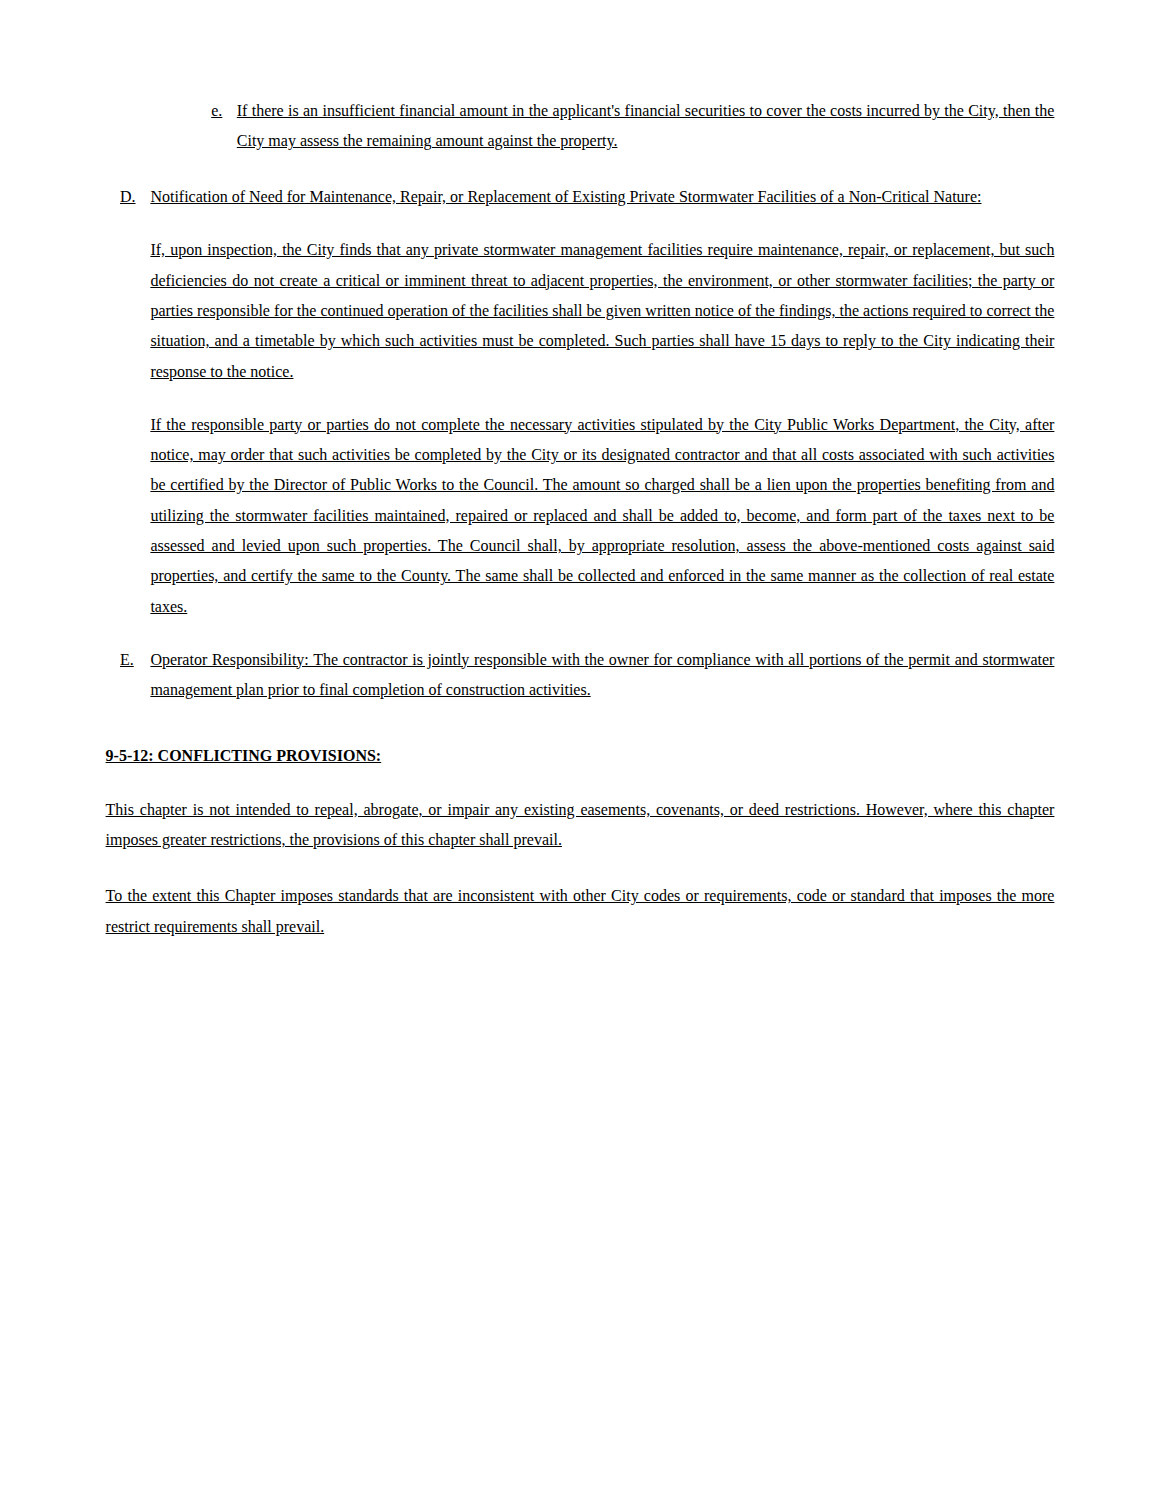e. If there is an insufficient financial amount in the applicant's financial securities to cover the costs incurred by the City, then the City may assess the remaining amount against the property.
D.
Notification of Need for Maintenance, Repair, or Replacement of Existing Private Stormwater Facilities of a Non-Critical Nature:
If, upon inspection, the City finds that any private stormwater management facilities require maintenance, repair, or replacement, but such deficiencies do not create a critical or imminent threat to adjacent properties, the environment, or other stormwater facilities; the party or parties responsible for the continued operation of the facilities shall be given written notice of the findings, the actions required to correct the situation, and a timetable by which such activities must be completed. Such parties shall have 15 days to reply to the City indicating their response to the notice.
If the responsible party or parties do not complete the necessary activities stipulated by the City Public Works Department, the City, after notice, may order that such activities be completed by the City or its designated contractor and that all costs associated with such activities be certified by the Director of Public Works to the Council. The amount so charged shall be a lien upon the properties benefiting from and utilizing the stormwater facilities maintained, repaired or replaced and shall be added to, become, and form part of the taxes next to be assessed and levied upon such properties. The Council shall, by appropriate resolution, assess the above-mentioned costs against said properties, and certify the same to the County. The same shall be collected and enforced in the same manner as the collection of real estate taxes.
E.
Operator Responsibility: The contractor is jointly responsible with the owner for compliance with all portions of the permit and stormwater management plan prior to final completion of construction activities.
9-5-12: CONFLICTING PROVISIONS:
This chapter is not intended to repeal, abrogate, or impair any existing easements, covenants, or deed restrictions. However, where this chapter imposes greater restrictions, the provisions of this chapter shall prevail.
To the extent this Chapter imposes standards that are inconsistent with other City codes or requirements, code or standard that imposes the more restrict requirements shall prevail.